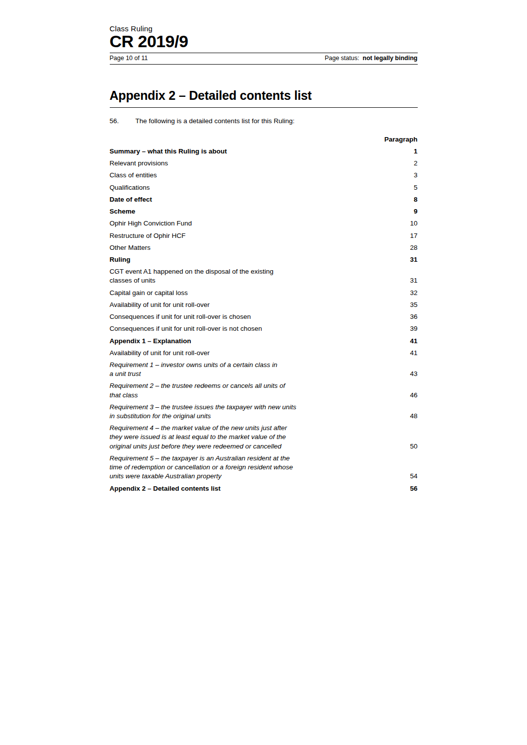Class Ruling
CR 2019/9
Page 10 of 11
Page status: not legally binding
Appendix 2 – Detailed contents list
56.
The following is a detailed contents list for this Ruling:
| | Paragraph |
| Summary – what this Ruling is about | 1 |
| Relevant provisions | 2 |
| Class of entities | 3 |
| Qualifications | 5 |
| Date of effect | 8 |
| Scheme | 9 |
| Ophir High Conviction Fund | 10 |
| Restructure of Ophir HCF | 17 |
| Other Matters | 28 |
| Ruling | 31 |
| CGT event A1 happened on the disposal of the existing classes of units | 31 |
| Capital gain or capital loss | 32 |
| Availability of unit for unit roll-over | 35 |
| Consequences if unit for unit roll-over is chosen | 36 |
| Consequences if unit for unit roll-over is not chosen | 39 |
| Appendix 1 – Explanation | 41 |
| Availability of unit for unit roll-over | 41 |
| Requirement 1 – investor owns units of a certain class in a unit trust | 43 |
| Requirement 2 – the trustee redeems or cancels all units of that class | 46 |
| Requirement 3 – the trustee issues the taxpayer with new units in substitution for the original units | 48 |
| Requirement 4 – the market value of the new units just after they were issued is at least equal to the market value of the original units just before they were redeemed or cancelled | 50 |
| Requirement 5 – the taxpayer is an Australian resident at the time of redemption or cancellation or a foreign resident whose units were taxable Australian property | 54 |
| Appendix 2 – Detailed contents list | 56 |